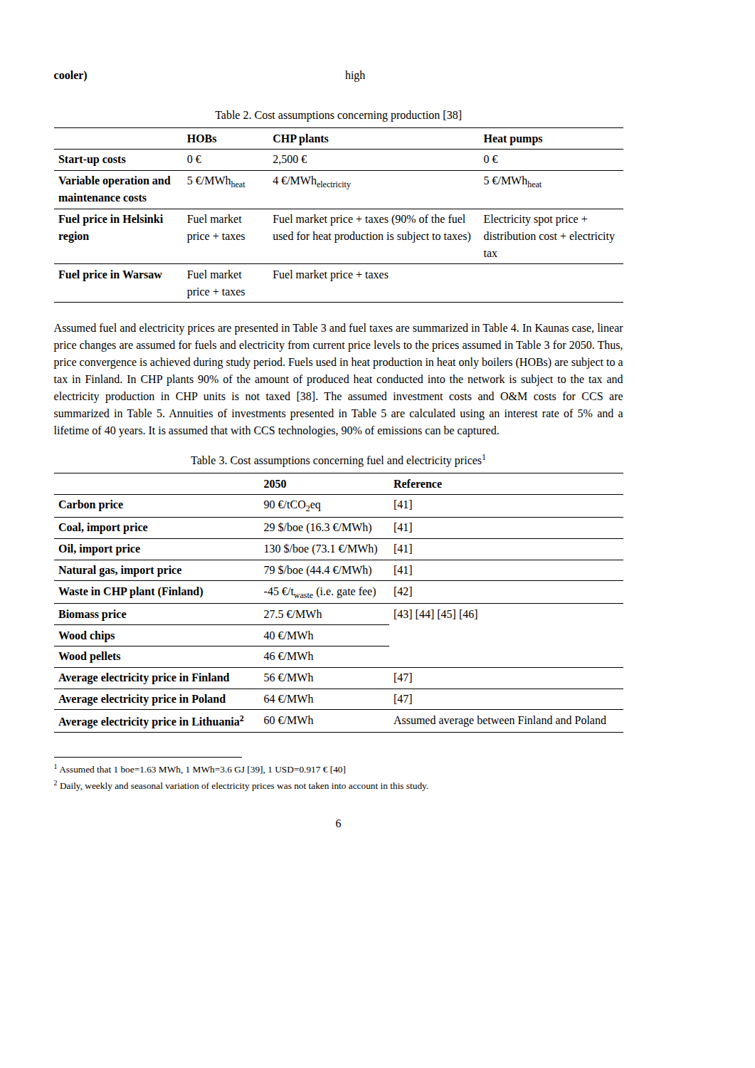cooler) high
Table 2. Cost assumptions concerning production [38]
| | HOBs | CHP plants | Heat pumps |
| --- | --- | --- | --- |
| Start-up costs | 0 € | 2,500 € | 0 € |
| Variable operation and maintenance costs | 5 €/MWh heat | 4 €/MWh electricity | 5 €/MWh heat |
| Fuel price in Helsinki region | Fuel market price + taxes | Fuel market price + taxes (90% of the fuel used for heat production is subject to taxes) | Electricity spot price + distribution cost + electricity tax |
| Fuel price in Warsaw | Fuel market price + taxes | Fuel market price + taxes | |
Assumed fuel and electricity prices are presented in Table 3 and fuel taxes are summarized in Table 4. In Kaunas case, linear price changes are assumed for fuels and electricity from current price levels to the prices assumed in Table 3 for 2050. Thus, price convergence is achieved during study period. Fuels used in heat production in heat only boilers (HOBs) are subject to a tax in Finland. In CHP plants 90% of the amount of produced heat conducted into the network is subject to the tax and electricity production in CHP units is not taxed [38]. The assumed investment costs and O&M costs for CCS are summarized in Table 5. Annuities of investments presented in Table 5 are calculated using an interest rate of 5% and a lifetime of 40 years. It is assumed that with CCS technologies, 90% of emissions can be captured.
Table 3. Cost assumptions concerning fuel and electricity prices 1
| | 2050 | Reference |
| --- | --- | --- |
| Carbon price | 90 €/tCO 2 eq | [41] |
| Coal, import price | 29 $/boe (16.3 €/MWh) | [41] |
| Oil, import price | 130 $/boe (73.1 €/MWh) | [41] |
| Natural gas, import price | 79 $/boe (44.4 €/MWh) | [41] |
| Waste in CHP plant (Finland) | -45 €/t waste (i.e. gate fee) | [42] |
| Biomass price | 27.5 €/MWh | [43] [44] [45] [46] |
| Wood chips | 40 €/MWh |
| Wood pellets | 46 €/MWh |
| Average electricity price in Finland | 56 €/MWh | [47] |
| Average electricity price in Poland | 64 €/MWh | [47] |
| Average electricity price in Lithuania 2 | 60 €/MWh | Assumed average between Finland and Poland |
1 Assumed that 1 boe=1.63 MWh, 1 MWh=3.6 GJ [39], 1 USD=0.917 € [40]
2 Daily, weekly and seasonal variation of electricity prices was not taken into account in this study.
6